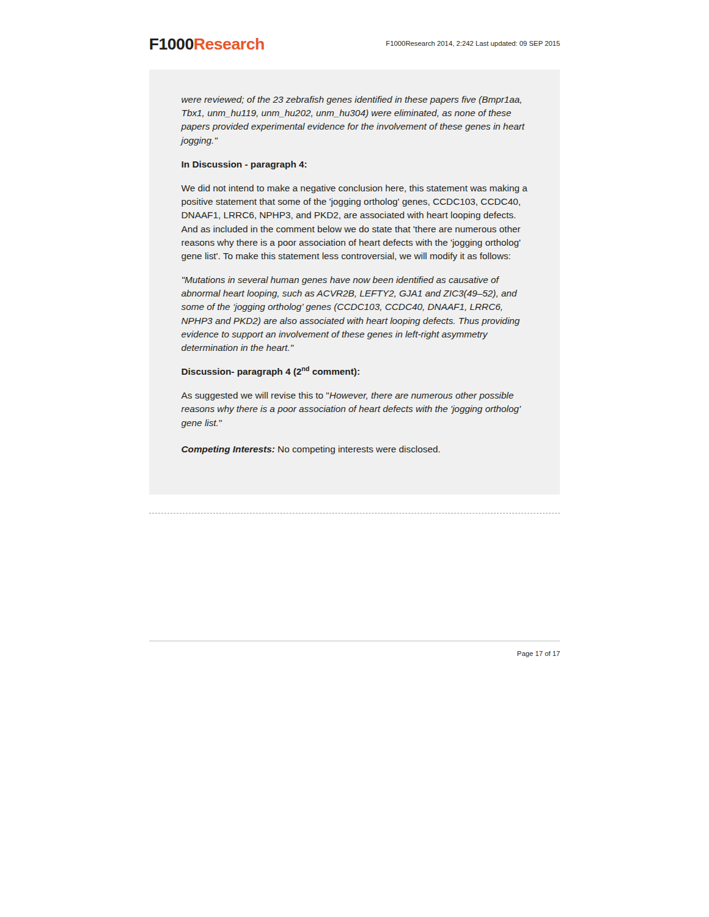F1000 Research
F1000Research 2014, 2:242 Last updated: 09 SEP 2015
were reviewed; of the 23 zebrafish genes identified in these papers five (Bmpr1aa, Tbx1, unm_hu119, unm_hu202, unm_hu304) were eliminated, as none of these papers provided experimental evidence for the involvement of these genes in heart jogging."
In Discussion - paragraph 4:
We did not intend to make a negative conclusion here, this statement was making a positive statement that some of the 'jogging ortholog' genes, CCDC103, CCDC40, DNAAF1, LRRC6, NPHP3, and PKD2, are associated with heart looping defects. And as included in the comment below we do state that 'there are numerous other reasons why there is a poor association of heart defects with the 'jogging ortholog' gene list'. To make this statement less controversial, we will modify it as follows:
"Mutations in several human genes have now been identified as causative of abnormal heart looping, such as ACVR2B, LEFTY2, GJA1 and ZIC3(49–52), and some of the ‘jogging ortholog’ genes (CCDC103, CCDC40, DNAAF1, LRRC6, NPHP3 and PKD2) are also associated with heart looping defects. Thus providing evidence to support an involvement of these genes in left-right asymmetry determination in the heart."
Discussion- paragraph 4 (2nd comment):
As suggested we will revise this to "However, there are numerous other possible reasons why there is a poor association of heart defects with the 'jogging ortholog' gene list."
Competing Interests: No competing interests were disclosed.
Page 17 of 17